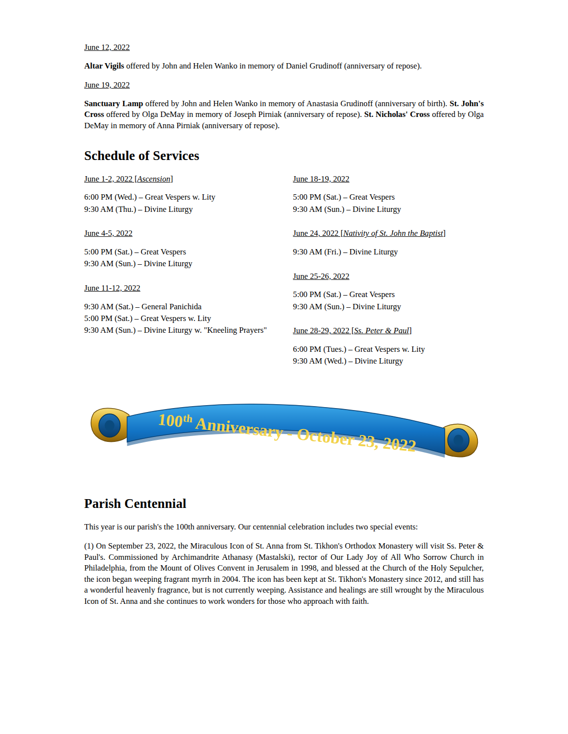June 12, 2022
Altar Vigils offered by John and Helen Wanko in memory of Daniel Grudinoff (anniversary of repose).
June 19, 2022
Sanctuary Lamp offered by John and Helen Wanko in memory of Anastasia Grudinoff (anniversary of birth). St. John's Cross offered by Olga DeMay in memory of Joseph Pirniak (anniversary of repose). St. Nicholas' Cross offered by Olga DeMay in memory of Anna Pirniak (anniversary of repose).
Schedule of Services
June 1-2, 2022 [Ascension]
6:00 PM (Wed.) – Great Vespers w. Lity
9:30 AM (Thu.) – Divine Liturgy
June 4-5, 2022
5:00 PM (Sat.) – Great Vespers
9:30 AM (Sun.) – Divine Liturgy
June 11-12, 2022
9:30 AM (Sat.) – General Panichida
5:00 PM (Sat.) – Great Vespers w. Lity
9:30 AM (Sun.) – Divine Liturgy w. "Kneeling Prayers"
June 18-19, 2022
5:00 PM (Sat.) – Great Vespers
9:30 AM (Sun.) – Divine Liturgy
June 24, 2022 [Nativity of St. John the Baptist]
9:30 AM (Fri.) – Divine Liturgy
June 25-26, 2022
5:00 PM (Sat.) – Great Vespers
9:30 AM (Sun.) – Divine Liturgy
June 28-29, 2022 [Ss. Peter & Paul]
6:00 PM (Tues.) – Great Vespers w. Lity
9:30 AM (Wed.) – Divine Liturgy
100th Anniversary - October 23, 2022
Parish Centennial
This year is our parish's the 100th anniversary. Our centennial celebration includes two special events:
(1) On September 23, 2022, the Miraculous Icon of St. Anna from St. Tikhon's Orthodox Monastery will visit Ss. Peter & Paul's. Commissioned by Archimandrite Athanasy (Mastalski), rector of Our Lady Joy of All Who Sorrow Church in Philadelphia, from the Mount of Olives Convent in Jerusalem in 1998, and blessed at the Church of the Holy Sepulcher, the icon began weeping fragrant myrrh in 2004. The icon has been kept at St. Tikhon's Monastery since 2012, and still has a wonderful heavenly fragrance, but is not currently weeping. Assistance and healings are still wrought by the Miraculous Icon of St. Anna and she continues to work wonders for those who approach with faith.